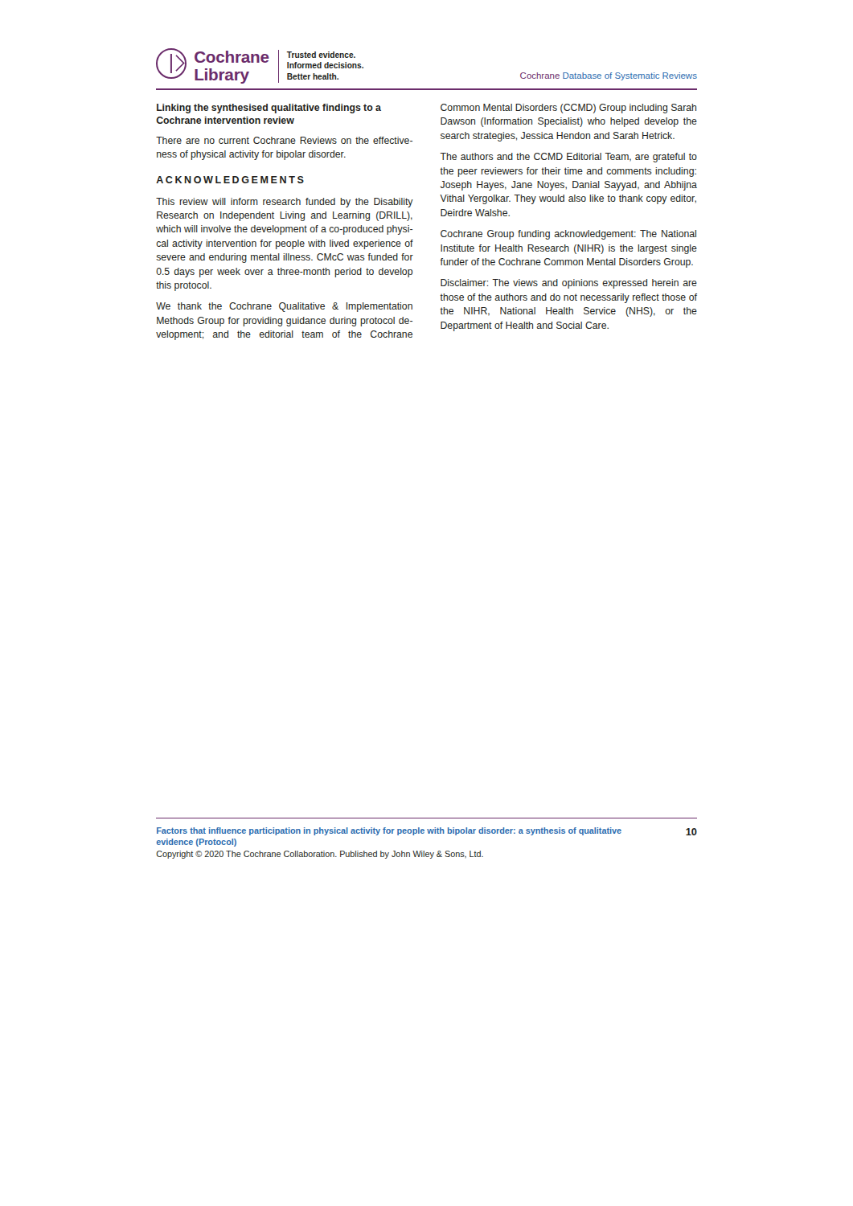Cochrane Library
Trusted evidence. Informed decisions. Better health.
Cochrane Database of Systematic Reviews
Linking the synthesised qualitative findings to a Cochrane intervention review
There are no current Cochrane Reviews on the effectiveness of physical activity for bipolar disorder.
Acknowledgements
This review will inform research funded by the Disability Research on Independent Living and Learning (DRILL), which will involve the development of a co-produced physical activity intervention for people with lived experience of severe and enduring mental illness. CMcC was funded for 0.5 days per week over a three-month period to develop this protocol.
We thank the Cochrane Qualitative & Implementation Methods Group for providing guidance during protocol development; and the editorial team of the Cochrane Common Mental Disorders (CCMD) Group including Sarah Dawson (Information Specialist) who helped develop the search strategies, Jessica Hendon and Sarah Hetrick.
The authors and the CCMD Editorial Team, are grateful to the peer reviewers for their time and comments including: Joseph Hayes, Jane Noyes, Danial Sayyad, and Abhijna Vithal Yergolkar. They would also like to thank copy editor, Deirdre Walshe.
Cochrane Group funding acknowledgement: The National Institute for Health Research (NIHR) is the largest single funder of the Cochrane Common Mental Disorders Group.
Disclaimer: The views and opinions expressed herein are those of the authors and do not necessarily reflect those of the NIHR, National Health Service (NHS), or the Department of Health and Social Care.
Factors that influence participation in physical activity for people with bipolar disorder: a synthesis of qualitative evidence (Protocol)
Copyright © 2020 The Cochrane Collaboration. Published by John Wiley & Sons, Ltd.
10